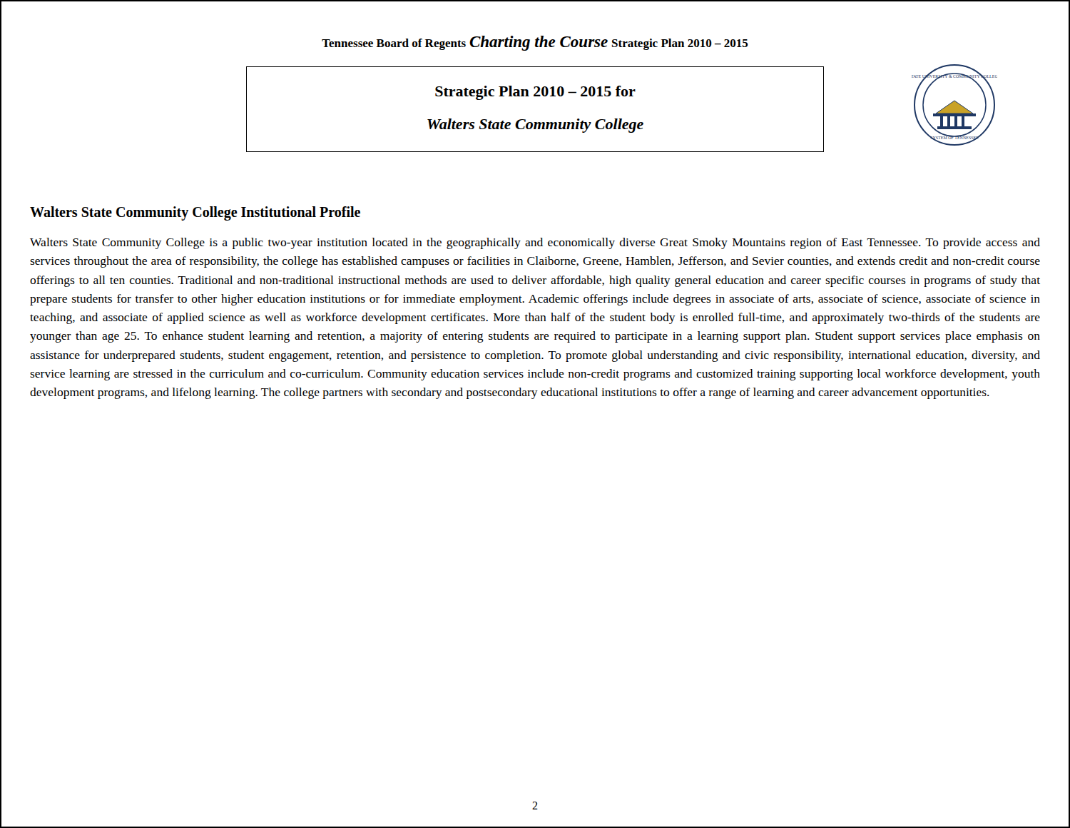Tennessee Board of Regents Charting the Course Strategic Plan 2010 – 2015
Strategic Plan 2010 – 2015 for
Walters State Community College
STATE UNIVERSITY & COMMUNITY COLLEGE SYSTEM OF TENNESSEE
Walters State Community College Institutional Profile
Walters State Community College is a public two-year institution located in the geographically and economically diverse Great Smoky Mountains region of East Tennessee. To provide access and services throughout the area of responsibility, the college has established campuses or facilities in Claiborne, Greene, Hamblen, Jefferson, and Sevier counties, and extends credit and non-credit course offerings to all ten counties. Traditional and non-traditional instructional methods are used to deliver affordable, high quality general education and career specific courses in programs of study that prepare students for transfer to other higher education institutions or for immediate employment. Academic offerings include degrees in associate of arts, associate of science, associate of science in teaching, and associate of applied science as well as workforce development certificates. More than half of the student body is enrolled full-time, and approximately two-thirds of the students are younger than age 25. To enhance student learning and retention, a majority of entering students are required to participate in a learning support plan. Student support services place emphasis on assistance for underprepared students, student engagement, retention, and persistence to completion. To promote global understanding and civic responsibility, international education, diversity, and service learning are stressed in the curriculum and co-curriculum. Community education services include non-credit programs and customized training supporting local workforce development, youth development programs, and lifelong learning. The college partners with secondary and postsecondary educational institutions to offer a range of learning and career advancement opportunities.
2